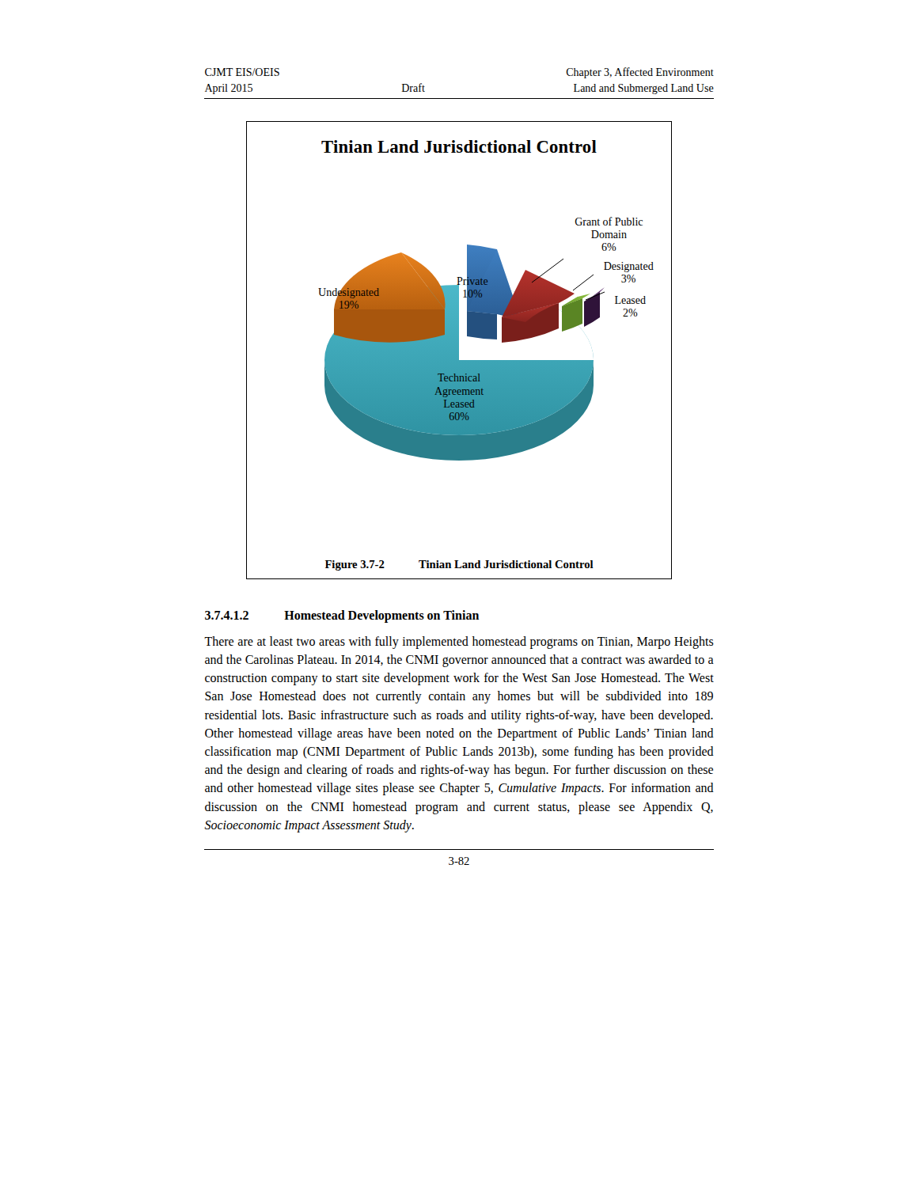CJMT EIS/OEIS
Chapter 3, Affected Environment
April 2015
Draft
Land and Submerged Land Use
Tinian Land Jurisdictional Control
Private
10%
Undesignated
19%
Grant of Public
Domain
6%
Designated
3%
Leased
2%
Technical
Agreement
Leased
60%
Figure 3.7-2 Tinian Land Jurisdictional Control
3.7.4.1.2 Homestead Developments on Tinian
There are at least two areas with fully implemented homestead programs on Tinian, Marpo Heights and the Carolinas Plateau. In 2014, the CNMI governor announced that a contract was awarded to a construction company to start site development work for the West San Jose Homestead. The West San Jose Homestead does not currently contain any homes but will be subdivided into 189 residential lots. Basic infrastructure such as roads and utility rights-of-way, have been developed. Other homestead village areas have been noted on the Department of Public Lands’ Tinian land classification map (CNMI Department of Public Lands 2013b), some funding has been provided and the design and clearing of roads and rights-of-way has begun. For further discussion on these and other homestead village sites please see Chapter 5, Cumulative Impacts. For information and discussion on the CNMI homestead program and current status, please see Appendix Q, Socioeconomic Impact Assessment Study.
3-82